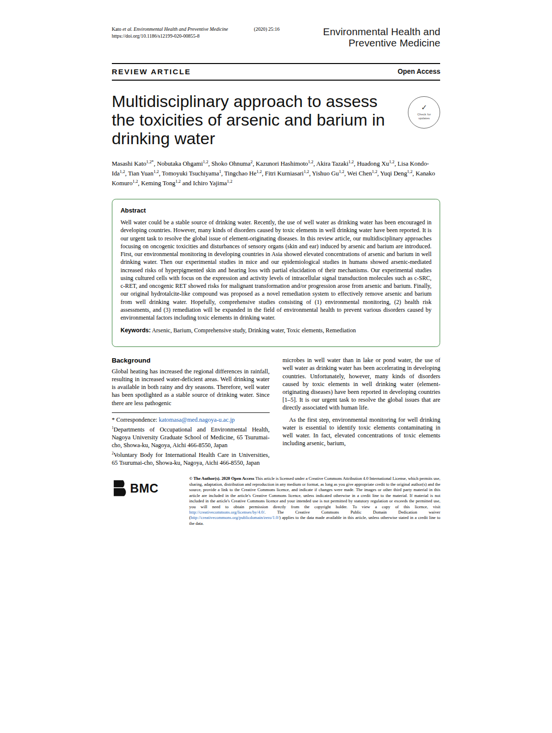Kato et al. Environmental Health and Preventive Medicine (2020) 25:16
https://doi.org/10.1186/s12199-020-00855-8
Environmental Health and
Preventive Medicine
REVIEW ARTICLE
Open Access
Multidisciplinary approach to assess the toxicities of arsenic and barium in drinking water
✓
Check for
updates
Masashi Kato1,2*, Nobutaka Ohgami1,2, Shoko Ohnuma2, Kazunori Hashimoto1,2, Akira Tazaki1,2, Huadong Xu1,2, Lisa Kondo-Ida1,2, Tian Yuan1,2, Tomoyuki Tsuchiyama1, Tingchao He1,2, Fitri Kurniasari1,2, Yishuo Gu1,2, Wei Chen1,2, Yuqi Deng1,2, Kanako Komuro1,2, Keming Tong1,2 and Ichiro Yajima1,2
Abstract
Well water could be a stable source of drinking water. Recently, the use of well water as drinking water has been encouraged in developing countries. However, many kinds of disorders caused by toxic elements in well drinking water have been reported. It is our urgent task to resolve the global issue of element-originating diseases. In this review article, our multidisciplinary approaches focusing on oncogenic toxicities and disturbances of sensory organs (skin and ear) induced by arsenic and barium are introduced. First, our environmental monitoring in developing countries in Asia showed elevated concentrations of arsenic and barium in well drinking water. Then our experimental studies in mice and our epidemiological studies in humans showed arsenic-mediated increased risks of hyperpigmented skin and hearing loss with partial elucidation of their mechanisms. Our experimental studies using cultured cells with focus on the expression and activity levels of intracellular signal transduction molecules such as c-SRC, c-RET, and oncogenic RET showed risks for malignant transformation and/or progression arose from arsenic and barium. Finally, our original hydrotalcite-like compound was proposed as a novel remediation system to effectively remove arsenic and barium from well drinking water. Hopefully, comprehensive studies consisting of (1) environmental monitoring, (2) health risk assessments, and (3) remediation will be expanded in the field of environmental health to prevent various disorders caused by environmental factors including toxic elements in drinking water.
Keywords: Arsenic, Barium, Comprehensive study, Drinking water, Toxic elements, Remediation
Background
Global heating has increased the regional differences in rainfall, resulting in increased water-deficient areas. Well drinking water is available in both rainy and dry seasons. Therefore, well water has been spotlighted as a stable source of drinking water. Since there are less pathogenic
* Correspondence: katomasa@med.nagoya-u.ac.jp
1Departments of Occupational and Environmental Health, Nagoya University Graduate School of Medicine, 65 Tsurumai-cho, Showa-ku, Nagoya, Aichi 466-8550, Japan
2Voluntary Body for International Health Care in Universities, 65 Tsurumai-cho, Showa-ku, Nagoya, Aichi 466-8550, Japan
microbes in well water than in lake or pond water, the use of well water as drinking water has been accelerating in developing countries. Unfortunately, however, many kinds of disorders caused by toxic elements in well drinking water (element-originating diseases) have been reported in developing countries [1–5]. It is our urgent task to resolve the global issues that are directly associated with human life.
As the first step, environmental monitoring for well drinking water is essential to identify toxic elements contaminating in well water. In fact, elevated concentrations of toxic elements including arsenic, barium,
BMC
© The Author(s). 2020 Open Access This article is licensed under a Creative Commons Attribution 4.0 International License, which permits use, sharing, adaptation, distribution and reproduction in any medium or format, as long as you give appropriate credit to the original author(s) and the source, provide a link to the Creative Commons licence, and indicate if changes were made. The images or other third party material in this article are included in the article's Creative Commons licence, unless indicated otherwise in a credit line to the material. If material is not included in the article's Creative Commons licence and your intended use is not permitted by statutory regulation or exceeds the permitted use, you will need to obtain permission directly from the copyright holder. To view a copy of this licence, visit http://creativecommons.org/licenses/by/4.0/. The Creative Commons Public Domain Dedication waiver (http://creativecommons.org/publicdomain/zero/1.0/) applies to the data made available in this article, unless otherwise stated in a credit line to the data.